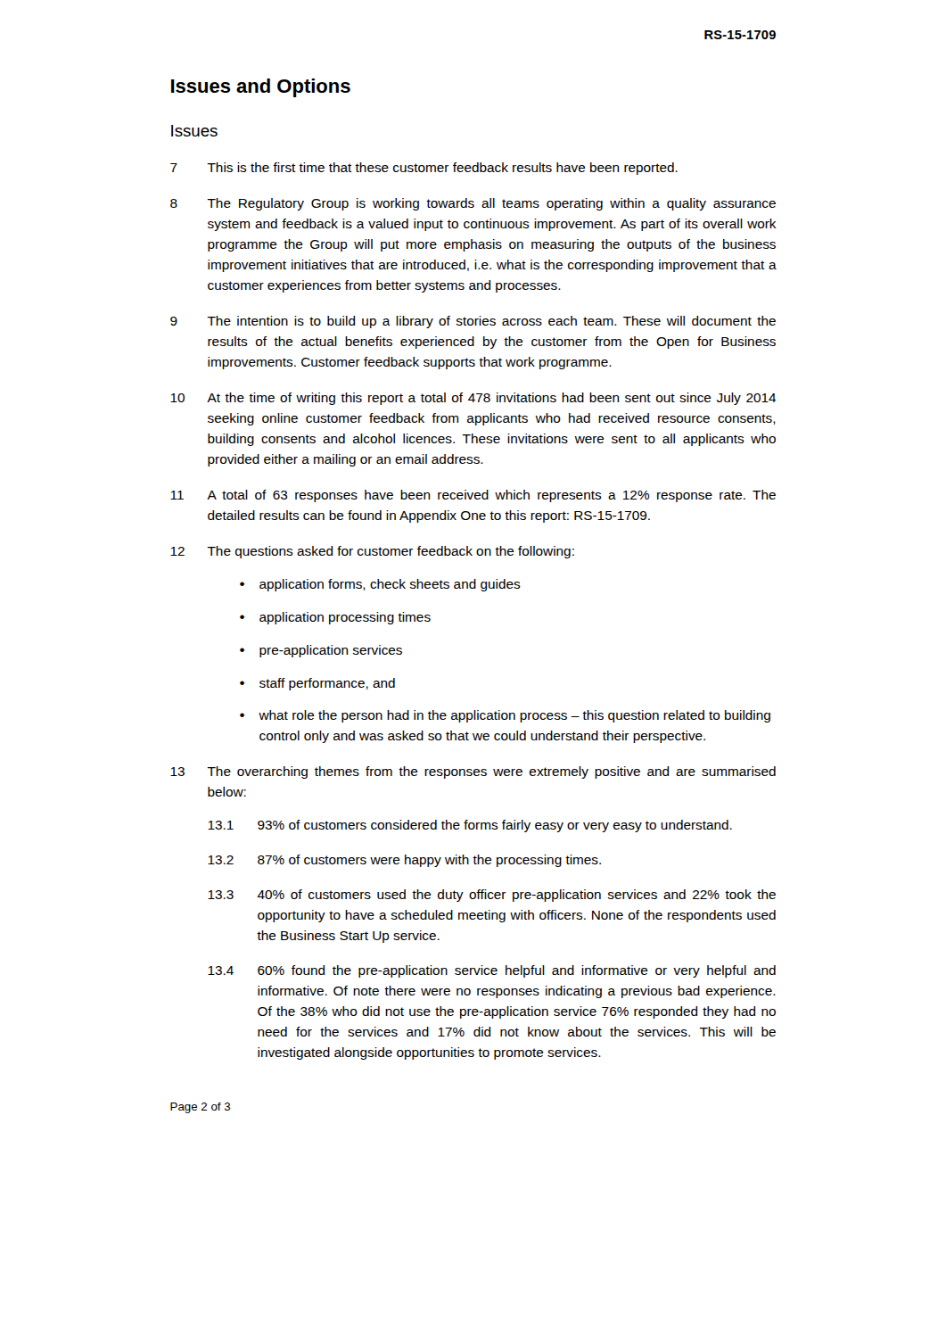RS-15-1709
Issues and Options
Issues
This is the first time that these customer feedback results have been reported.
The Regulatory Group is working towards all teams operating within a quality assurance system and feedback is a valued input to continuous improvement. As part of its overall work programme the Group will put more emphasis on measuring the outputs of the business improvement initiatives that are introduced, i.e. what is the corresponding improvement that a customer experiences from better systems and processes.
The intention is to build up a library of stories across each team. These will document the results of the actual benefits experienced by the customer from the Open for Business improvements. Customer feedback supports that work programme.
At the time of writing this report a total of 478 invitations had been sent out since July 2014 seeking online customer feedback from applicants who had received resource consents, building consents and alcohol licences. These invitations were sent to all applicants who provided either a mailing or an email address.
A total of 63 responses have been received which represents a 12% response rate. The detailed results can be found in Appendix One to this report: RS-15-1709.
The questions asked for customer feedback on the following:
application forms, check sheets and guides
application processing times
pre-application services
staff performance, and
what role the person had in the application process – this question related to building control only and was asked so that we could understand their perspective.
The overarching themes from the responses were extremely positive and are summarised below:
93% of customers considered the forms fairly easy or very easy to understand.
87% of customers were happy with the processing times.
40% of customers used the duty officer pre-application services and 22% took the opportunity to have a scheduled meeting with officers. None of the respondents used the Business Start Up service.
60% found the pre-application service helpful and informative or very helpful and informative. Of note there were no responses indicating a previous bad experience. Of the 38% who did not use the pre-application service 76% responded they had no need for the services and 17% did not know about the services. This will be investigated alongside opportunities to promote services.
Page 2 of 3